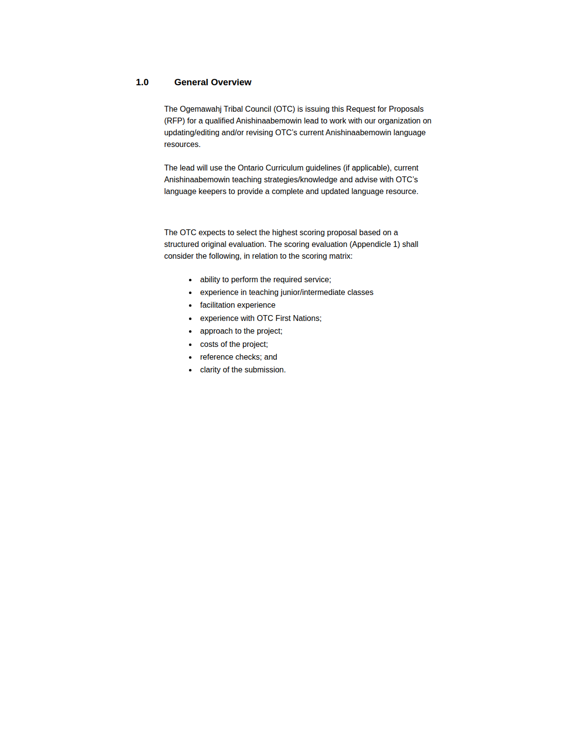1.0 General Overview
The Ogemawahj Tribal Council (OTC) is issuing this Request for Proposals (RFP) for a qualified Anishinaabemowin lead to work with our organization on updating/editing and/or revising OTC’s current Anishinaabemowin language resources.
The lead will use the Ontario Curriculum guidelines (if applicable), current Anishinaabemowin teaching strategies/knowledge and advise with OTC’s language keepers to provide a complete and updated language resource.
The OTC expects to select the highest scoring proposal based on a structured original evaluation. The scoring evaluation (Appendicle 1) shall consider the following, in relation to the scoring matrix:
ability to perform the required service;
experience in teaching junior/intermediate classes
facilitation experience
experience with OTC First Nations;
approach to the project;
costs of the project;
reference checks; and
clarity of the submission.